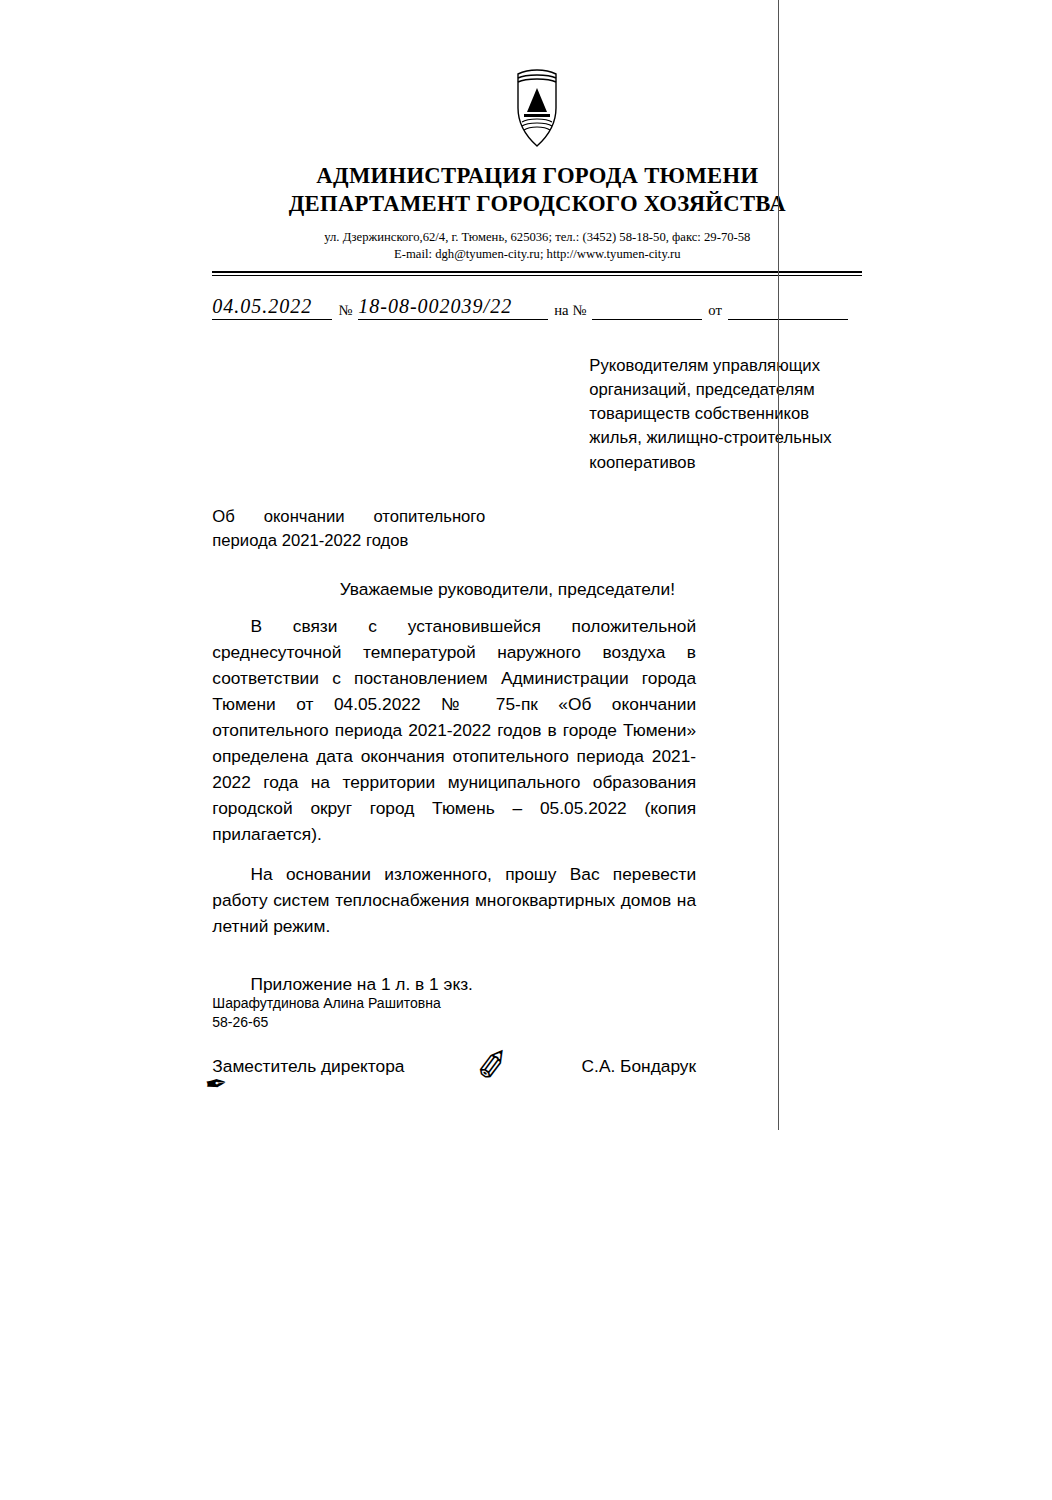АДМИНИСТРАЦИЯ ГОРОДА ТЮМЕНИ
ДЕПАРТАМЕНТ ГОРОДСКОГО ХОЗЯЙСТВА
ул. Дзержинского,62/4, г. Тюмень, 625036; тел.: (3452) 58-18-50, факс: 29-70-58
E-mail: dgh@tyumen-city.ru; http://www.tyumen-city.ru
04.05.2022 № 18-08-002039/22 на № от
Руководителям управляющих
организаций, председателям
товариществ собственников
жилья, жилищно-строительных
кооперативов
Об окончании отопительного периода 2021-2022 годов
Уважаемые руководители, председатели!
В связи с установившейся положительной среднесуточной температурой наружного воздуха в соответствии с постановлением Администрации города Тюмени от 04.05.2022 № 75-пк «Об окончании отопительного периода 2021-2022 годов в городе Тюмени» определена дата окончания отопительного периода 2021-2022 года на территории муниципального образования городской округ город Тюмень – 05.05.2022 (копия прилагается).
На основании изложенного, прошу Вас перевести работу систем теплоснабжения многоквартирных домов на летний режим.
Приложение на 1 л. в 1 экз.
Заместитель директора ✐ С.А. Бондарук
Шарафутдинова Алина Рашитовна
58-26-65
✒